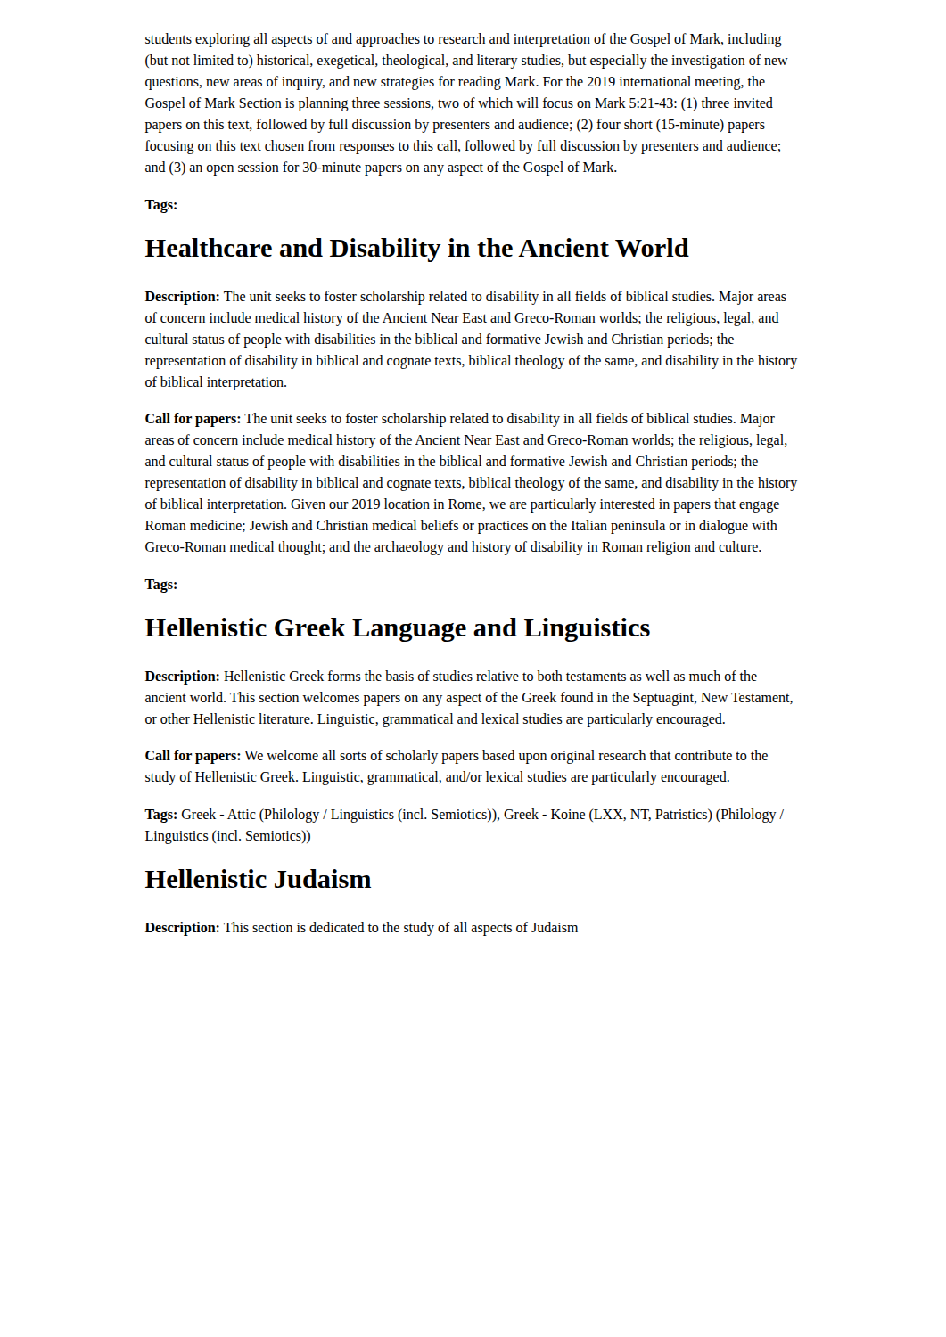students exploring all aspects of and approaches to research and interpretation of the Gospel of Mark, including (but not limited to) historical, exegetical, theological, and literary studies, but especially the investigation of new questions, new areas of inquiry, and new strategies for reading Mark. For the 2019 international meeting, the Gospel of Mark Section is planning three sessions, two of which will focus on Mark 5:21-43: (1) three invited papers on this text, followed by full discussion by presenters and audience; (2) four short (15-minute) papers focusing on this text chosen from responses to this call, followed by full discussion by presenters and audience; and (3) an open session for 30-minute papers on any aspect of the Gospel of Mark.
Tags:
Healthcare and Disability in the Ancient World
Description: The unit seeks to foster scholarship related to disability in all fields of biblical studies. Major areas of concern include medical history of the Ancient Near East and Greco-Roman worlds; the religious, legal, and cultural status of people with disabilities in the biblical and formative Jewish and Christian periods; the representation of disability in biblical and cognate texts, biblical theology of the same, and disability in the history of biblical interpretation.
Call for papers: The unit seeks to foster scholarship related to disability in all fields of biblical studies. Major areas of concern include medical history of the Ancient Near East and Greco-Roman worlds; the religious, legal, and cultural status of people with disabilities in the biblical and formative Jewish and Christian periods; the representation of disability in biblical and cognate texts, biblical theology of the same, and disability in the history of biblical interpretation. Given our 2019 location in Rome, we are particularly interested in papers that engage Roman medicine; Jewish and Christian medical beliefs or practices on the Italian peninsula or in dialogue with Greco-Roman medical thought; and the archaeology and history of disability in Roman religion and culture.
Tags:
Hellenistic Greek Language and Linguistics
Description: Hellenistic Greek forms the basis of studies relative to both testaments as well as much of the ancient world. This section welcomes papers on any aspect of the Greek found in the Septuagint, New Testament, or other Hellenistic literature. Linguistic, grammatical and lexical studies are particularly encouraged.
Call for papers: We welcome all sorts of scholarly papers based upon original research that contribute to the study of Hellenistic Greek. Linguistic, grammatical, and/or lexical studies are particularly encouraged.
Tags: Greek - Attic (Philology / Linguistics (incl. Semiotics)), Greek - Koine (LXX, NT, Patristics) (Philology / Linguistics (incl. Semiotics))
Hellenistic Judaism
Description: This section is dedicated to the study of all aspects of Judaism